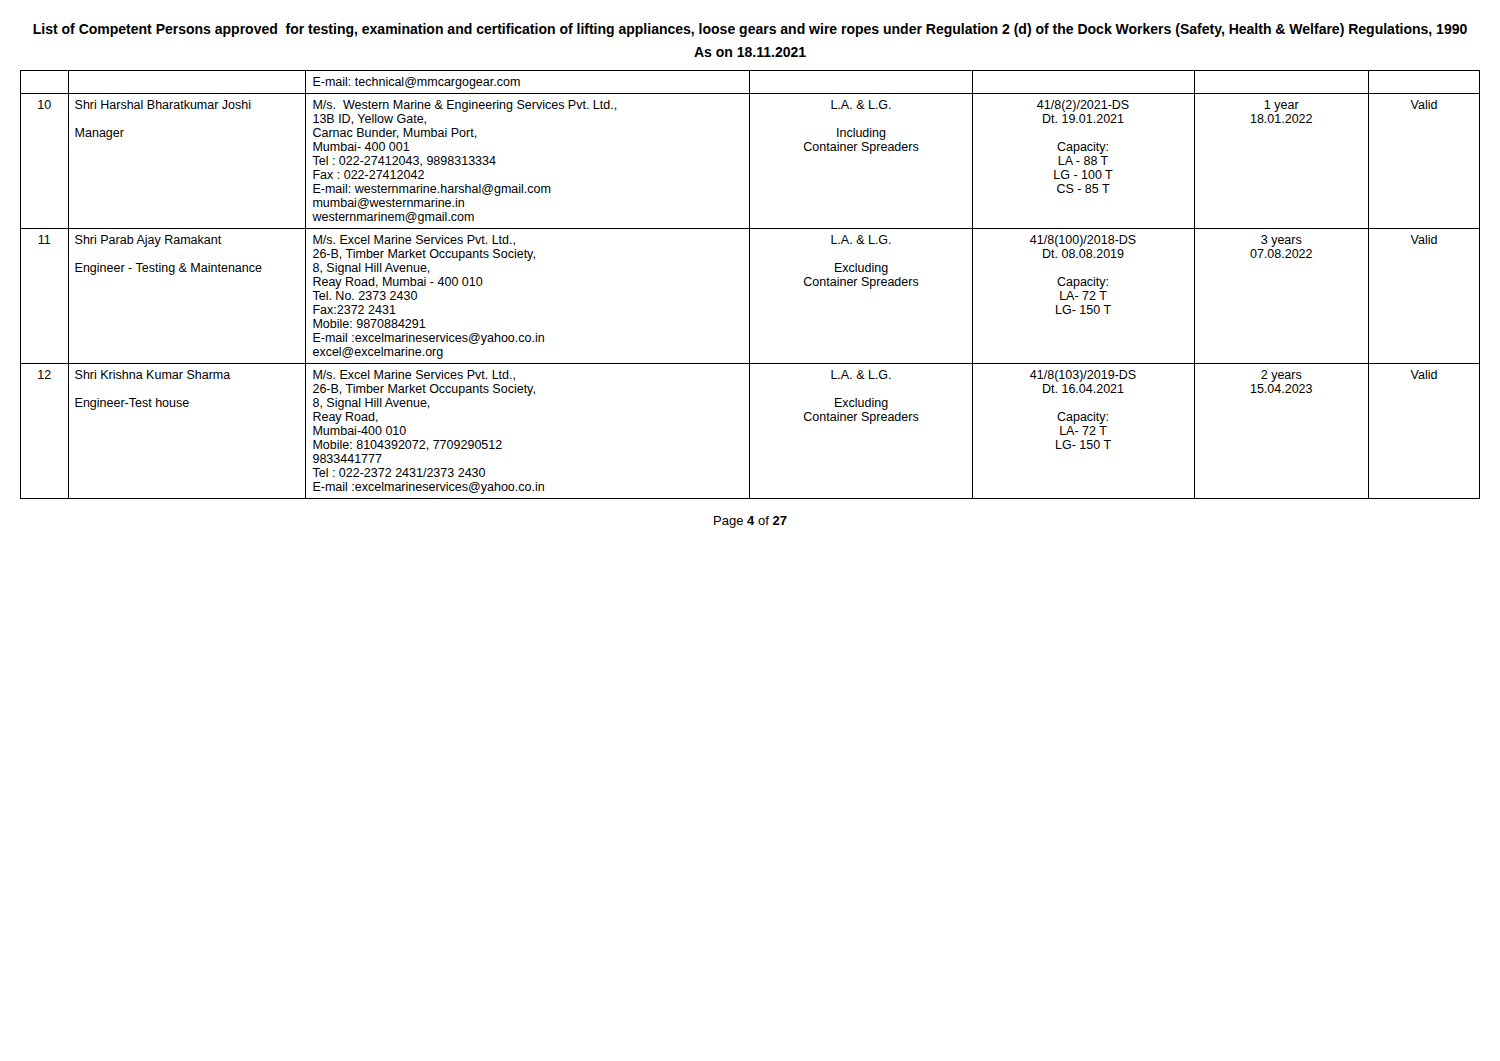List of Competent Persons approved for testing, examination and certification of lifting appliances, loose gears and wire ropes under Regulation 2 (d) of the Dock Workers (Safety, Health & Welfare) Regulations, 1990
As on 18.11.2021
| | | E-mail: technical@mmcargogear.com | | | | |
| 10 | Shri Harshal Bharatkumar Joshi Manager | M/s. Western Marine & Engineering Services Pvt. Ltd., 13B ID, Yellow Gate, Carnac Bunder, Mumbai Port, Mumbai- 400 001 Tel : 022-27412043, 9898313334 Fax : 022-27412042 E-mail: westernmarine.harshal@gmail.com mumbai@westernmarine.in westernmarinem@gmail.com | L.A. & L.G. Including Container Spreaders | 41/8(2)/2021-DS Dt. 19.01.2021 Capacity: LA - 88 T LG - 100 T CS - 85 T | 1 year 18.01.2022 | Valid |
| 11 | Shri Parab Ajay Ramakant Engineer - Testing & Maintenance | M/s. Excel Marine Services Pvt. Ltd., 26-B, Timber Market Occupants Society, 8, Signal Hill Avenue, Reay Road, Mumbai - 400 010 Tel. No. 2373 2430 Fax:2372 2431 Mobile: 9870884291 E-mail :excelmarineservices@yahoo.co.in excel@excelmarine.org | L.A. & L.G. Excluding Container Spreaders | 41/8(100)/2018-DS Dt. 08.08.2019 Capacity: LA- 72 T LG- 150 T | 3 years 07.08.2022 | Valid |
| 12 | Shri Krishna Kumar Sharma Engineer-Test house | M/s. Excel Marine Services Pvt. Ltd., 26-B, Timber Market Occupants Society, 8, Signal Hill Avenue, Reay Road, Mumbai-400 010 Mobile: 8104392072, 7709290512 9833441777 Tel : 022-2372 2431/2373 2430 E-mail :excelmarineservices@yahoo.co.in | L.A. & L.G. Excluding Container Spreaders | 41/8(103)/2019-DS Dt. 16.04.2021 Capacity: LA- 72 T LG- 150 T | 2 years 15.04.2023 | Valid |
Page 4 of 27